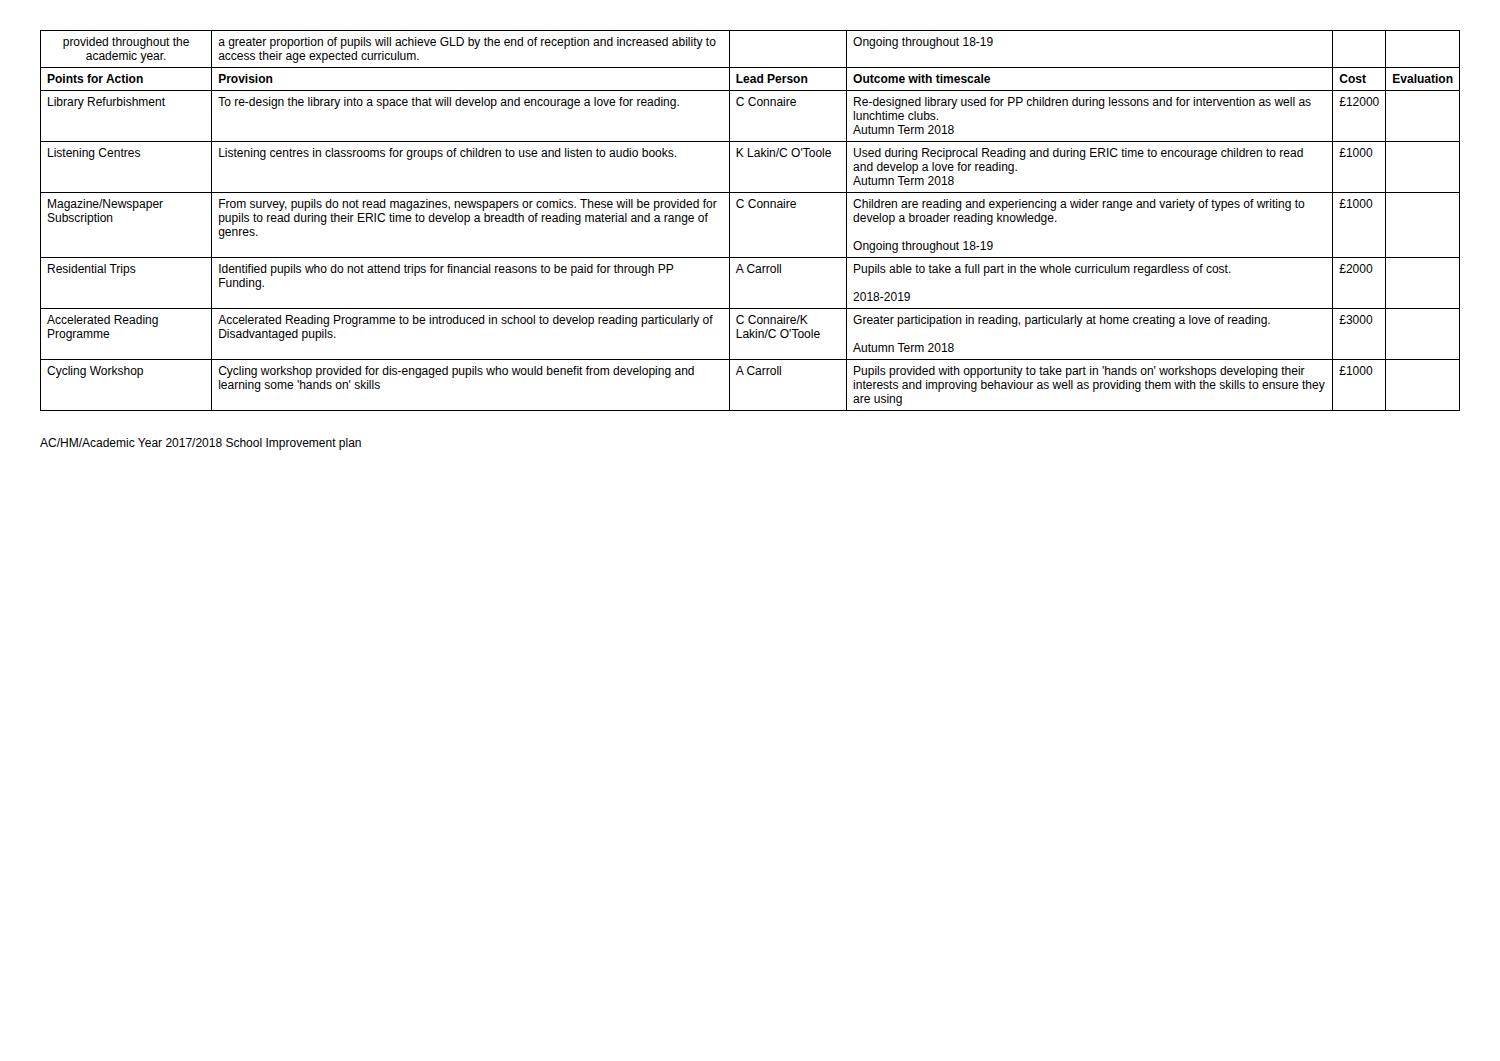| provided throughout the academic year. | a greater proportion of pupils will achieve GLD by the end of reception and increased ability to access their age expected curriculum. | | Ongoing throughout 18-19 | | |
| Points for Action | Provision | Lead Person | Outcome with timescale | Cost | Evaluation |
| Library Refurbishment | To re-design the library into a space that will develop and encourage a love for reading. | C Connaire | Re-designed library used for PP children during lessons and for intervention as well as lunchtime clubs. Autumn Term 2018 | £12000 | |
| Listening Centres | Listening centres in classrooms for groups of children to use and listen to audio books. | K Lakin/C O'Toole | Used during Reciprocal Reading and during ERIC time to encourage children to read and develop a love for reading. Autumn Term 2018 | £1000 | |
| Magazine/Newspaper Subscription | From survey, pupils do not read magazines, newspapers or comics. These will be provided for pupils to read during their ERIC time to develop a breadth of reading material and a range of genres. | C Connaire | Children are reading and experiencing a wider range and variety of types of writing to develop a broader reading knowledge. Ongoing throughout 18-19 | £1000 | |
| Residential Trips | Identified pupils who do not attend trips for financial reasons to be paid for through PP Funding. | A Carroll | Pupils able to take a full part in the whole curriculum regardless of cost. 2018-2019 | £2000 | |
| Accelerated Reading Programme | Accelerated Reading Programme to be introduced in school to develop reading particularly of Disadvantaged pupils. | C Connaire/K Lakin/C O'Toole | Greater participation in reading, particularly at home creating a love of reading. Autumn Term 2018 | £3000 | |
| Cycling Workshop | Cycling workshop provided for dis-engaged pupils who would benefit from developing and learning some 'hands on' skills | A Carroll | Pupils provided with opportunity to take part in 'hands on' workshops developing their interests and improving behaviour as well as providing them with the skills to ensure they are using | £1000 | |
AC/HM/Academic Year 2017/2018 School Improvement plan